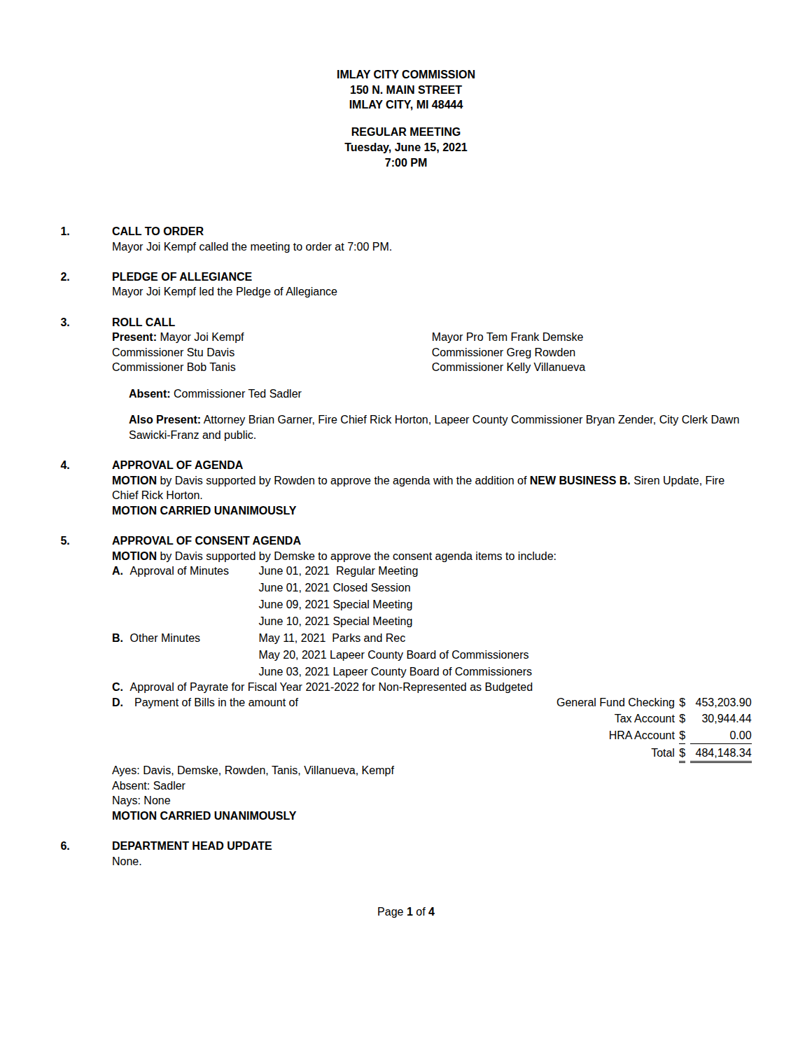IMLAY CITY COMMISSION
150 N. MAIN STREET
IMLAY CITY, MI 48444
REGULAR MEETING
Tuesday, June 15, 2021
7:00 PM
1.
CALL TO ORDER
Mayor Joi Kempf called the meeting to order at 7:00 PM.
2.
PLEDGE OF ALLEGIANCE
Mayor Joi Kempf led the Pledge of Allegiance
3.
ROLL CALL
Present: Mayor Joi Kempf
Mayor Pro Tem Frank Demske
Commissioner Stu Davis
Commissioner Greg Rowden
Commissioner Bob Tanis
Commissioner Kelly Villanueva
Absent: Commissioner Ted Sadler
Also Present: Attorney Brian Garner, Fire Chief Rick Horton, Lapeer County Commissioner Bryan Zender, City Clerk Dawn Sawicki-Franz and public.
4.
APPROVAL OF AGENDA
MOTION by Davis supported by Rowden to approve the agenda with the addition of NEW BUSINESS B. Siren Update, Fire Chief Rick Horton.
MOTION CARRIED UNANIMOUSLY
5.
APPROVAL OF CONSENT AGENDA
MOTION by Davis supported by Demske to approve the consent agenda items to include:
A.
Approval of Minutes
June 01, 2021 Regular Meeting
June 01, 2021 Closed Session
June 09, 2021 Special Meeting
June 10, 2021 Special Meeting
B.
Other Minutes
May 11, 2021 Parks and Rec
May 20, 2021 Lapeer County Board of Commissioners
June 03, 2021 Lapeer County Board of Commissioners
C.
Approval of Payrate for Fiscal Year 2021-2022 for Non-Represented as Budgeted
D.
Payment of Bills in the amount of
General Fund Checking
$
453,203.90
Tax Account
$
30,944.44
HRA Account
$
0.00
Total
$
484,148.34
Ayes: Davis, Demske, Rowden, Tanis, Villanueva, Kempf
Absent: Sadler
Nays: None
MOTION CARRIED UNANIMOUSLY
6.
DEPARTMENT HEAD UPDATE
None.
Page 1 of 4